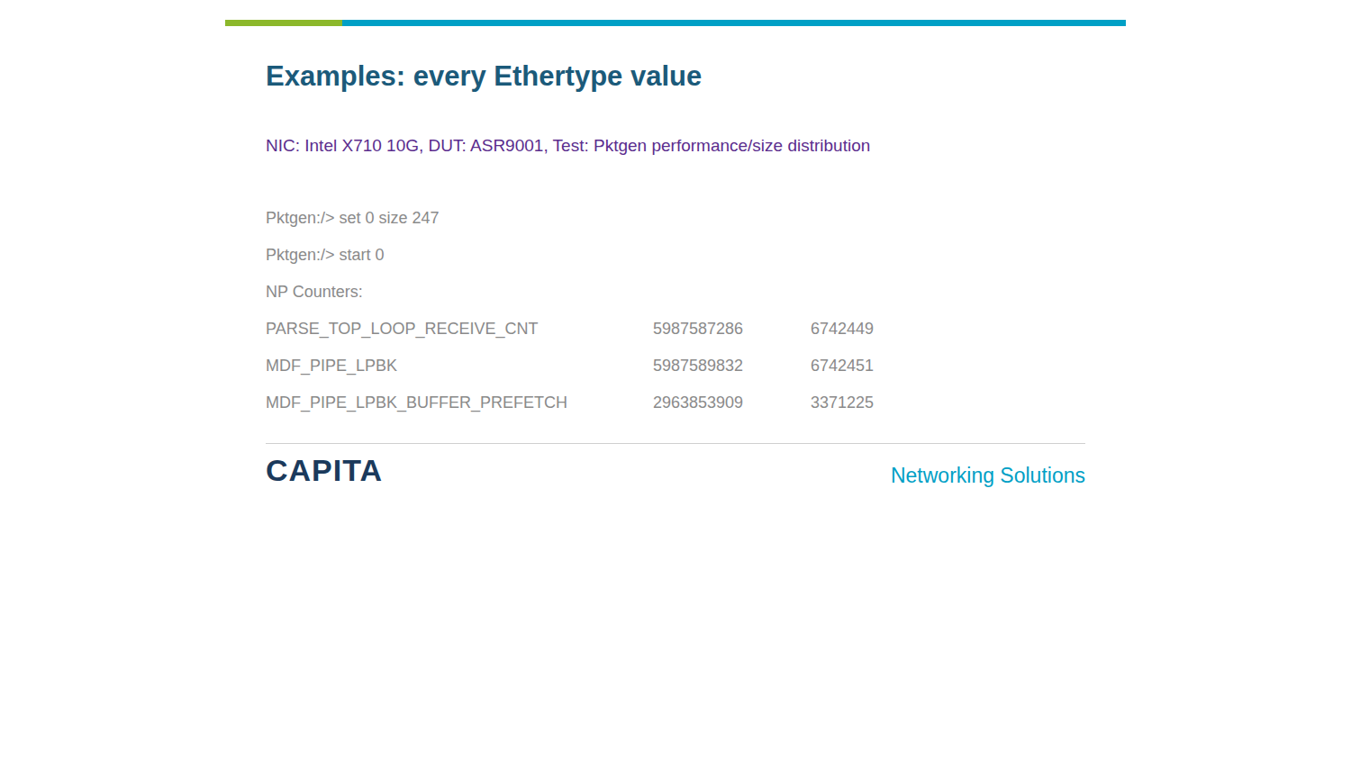Examples: every Ethertype value
NIC: Intel X710 10G, DUT: ASR9001, Test: Pktgen performance/size distribution
Pktgen:/> set 0 size 247
Pktgen:/> start 0
NP Counters:
PARSE_TOP_LOOP_RECEIVE_CNT 5987587286 6742449
MDF_PIPE_LPBK 5987589832 6742451
MDF_PIPE_LPBK_BUFFER_PREFETCH 2963853909 3371225
CAPITA
Networking Solutions